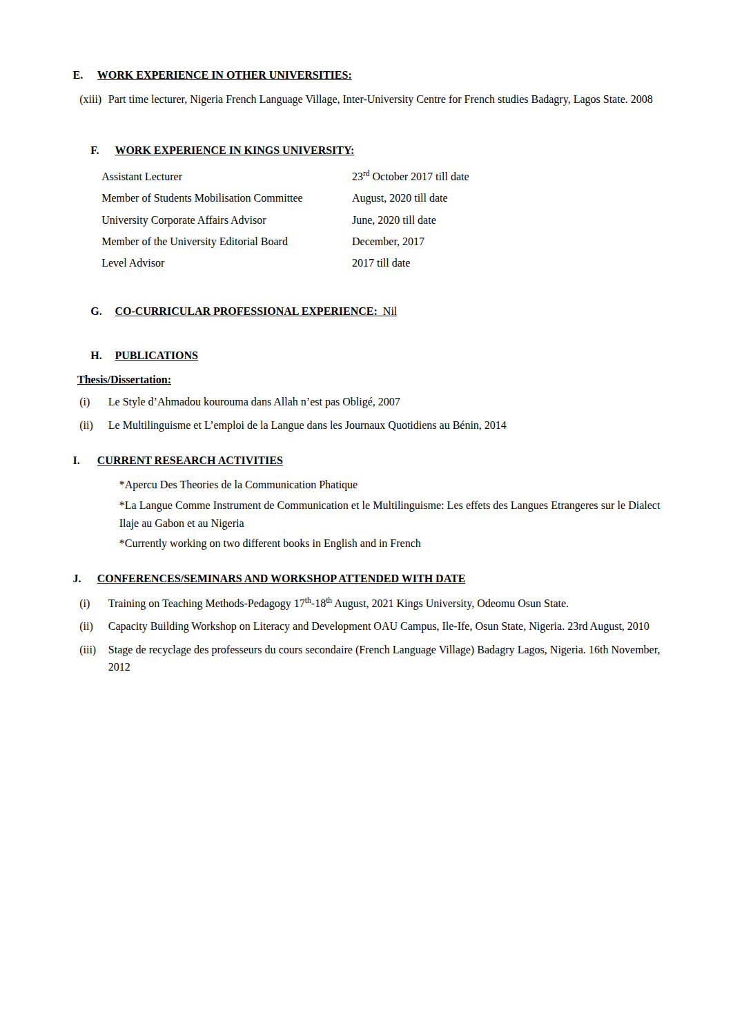E. WORK EXPERIENCE IN OTHER UNIVERSITIES:
(xiii)
Part time lecturer, Nigeria French Language Village, Inter-University Centre for French studies Badagry, Lagos State. 2008
F. WORK EXPERIENCE IN KINGS UNIVERSITY:
| Assistant Lecturer | 23 rd October 2017 till date |
| Member of Students Mobilisation Committee | August, 2020 till date |
| University Corporate Affairs Advisor | June, 2020 till date |
| Member of the University Editorial Board | December, 2017 |
| Level Advisor | 2017 till date |
G. CO-CURRICULAR PROFESSIONAL EXPERIENCE: Nil
H. PUBLICATIONS
Thesis/Dissertation:
(i)
Le Style d’Ahmadou kourouma dans Allah n’est pas Obligé, 2007
(ii)
Le Multilinguisme et L’emploi de la Langue dans les Journaux Quotidiens au Bénin, 2014
I. CURRENT RESEARCH ACTIVITIES
*Apercu Des Theories de la Communication Phatique
*La Langue Comme Instrument de Communication et le Multilinguisme: Les effets des Langues Etrangeres sur le Dialect Ilaje au Gabon et au Nigeria
*Currently working on two different books in English and in French
J. CONFERENCES/SEMINARS AND WORKSHOP ATTENDED WITH DATE
(i)
Training on Teaching Methods-Pedagogy 17th-18th August, 2021 Kings University, Odeomu Osun State.
(ii)
Capacity Building Workshop on Literacy and Development OAU Campus, Ile-Ife, Osun State, Nigeria. 23rd August, 2010
(iii)
Stage de recyclage des professeurs du cours secondaire (French Language Village) Badagry Lagos, Nigeria. 16th November, 2012